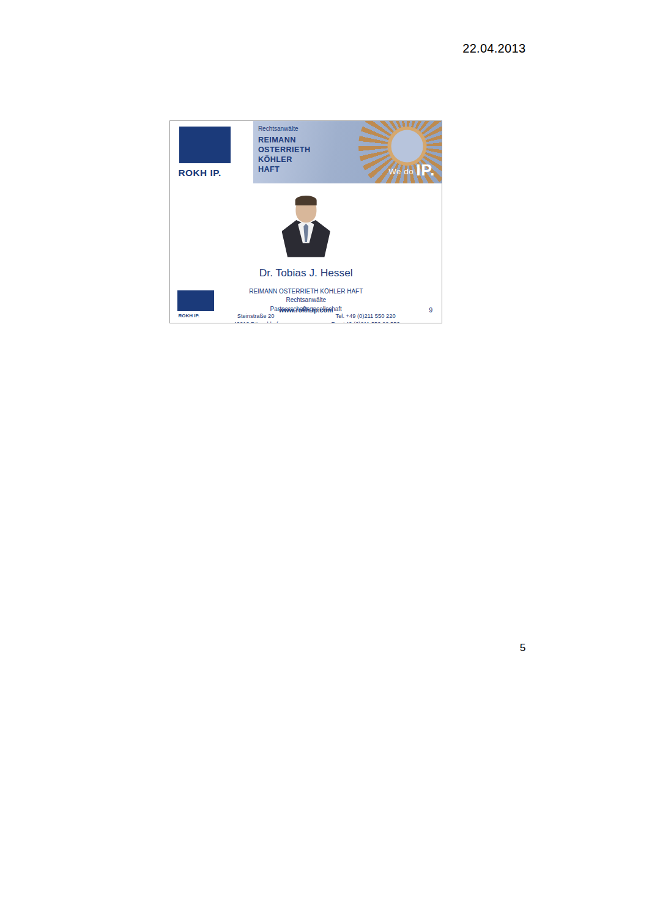22.04.2013
ROKH IP.
Rechtsanwälte
REIMANN
OSTERRIETH
KÖHLER
HAFT
We do IP.
Dr. Tobias J. Hessel
REIMANN OSTERRIETH KÖHLER HAFT
Rechtsanwälte
Partnerschaftsgesellschaft
Steinstraße 20
40212 Düsseldorf
Tel. +49 (0)211 550 220
Fax +49 (0)211 550 22 550
Tobias.Hessel@rokh-ip.com
ROKH IP.
www.rokh-ip.com
9
5